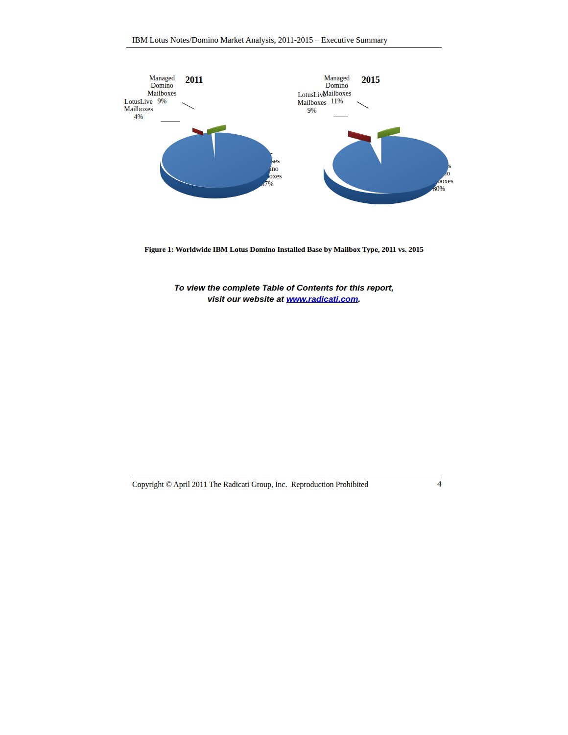IBM Lotus Notes/Domino Market Analysis, 2011-2015 – Executive Summary
2011
Managed
Domino
Mailboxes
9%
LotusLive
Mailboxes
4%
On-
Premises
Domino
Mailboxes
87%
2015
Managed
Domino
Mailboxes
11%
LotusLive
Mailboxes
9%
On-
Premises
Domino
Mailboxes
80%
Figure 1: Worldwide IBM Lotus Domino Installed Base by Mailbox Type, 2011 vs. 2015
To view the complete Table of Contents for this report,
visit our website at www.radicati.com.
Copyright © April 2011 The Radicati Group, Inc. Reproduction Prohibited
4